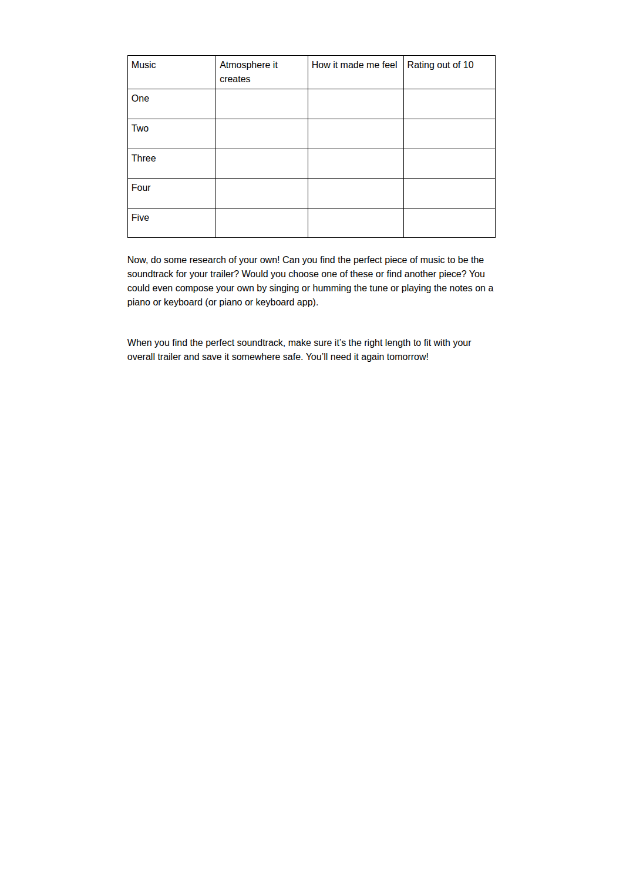| Music | Atmosphere it creates | How it made me feel | Rating out of 10 |
| --- | --- | --- | --- |
| One | | | |
| Two | | | |
| Three | | | |
| Four | | | |
| Five | | | |
Now, do some research of your own! Can you find the perfect piece of music to be the soundtrack for your trailer? Would you choose one of these or find another piece? You could even compose your own by singing or humming the tune or playing the notes on a piano or keyboard (or piano or keyboard app).
When you find the perfect soundtrack, make sure it’s the right length to fit with your overall trailer and save it somewhere safe. You’ll need it again tomorrow!